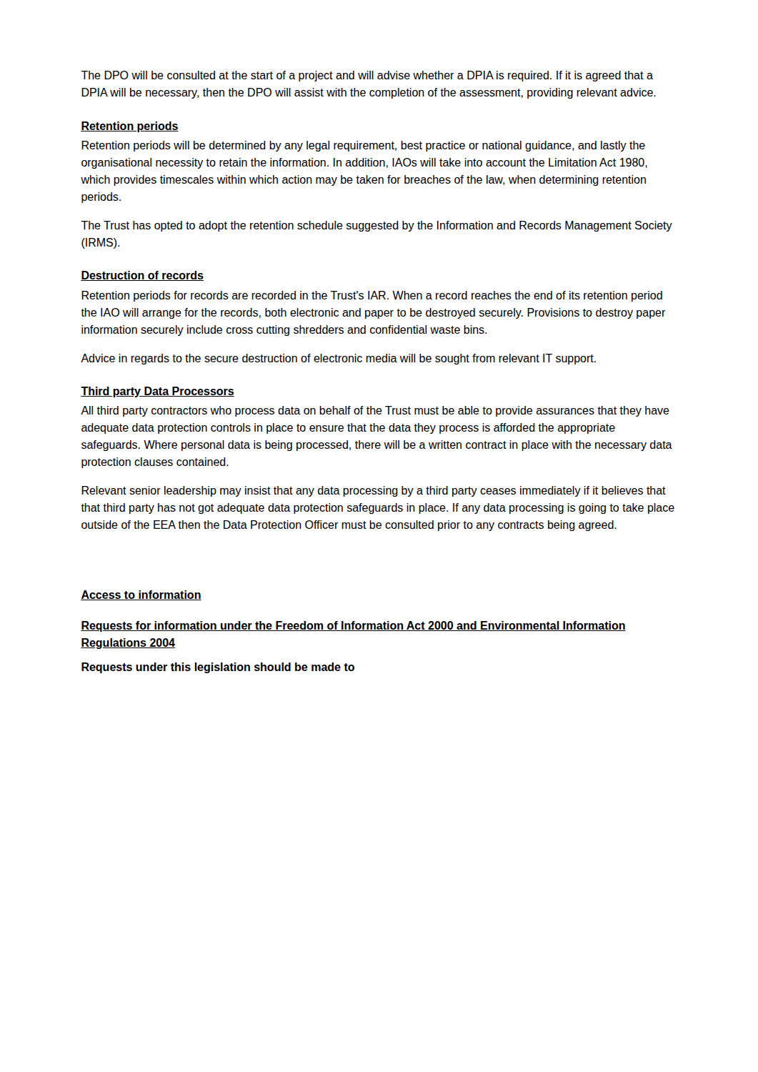The DPO will be consulted at the start of a project and will advise whether a DPIA is required. If it is agreed that a DPIA will be necessary, then the DPO will assist with the completion of the assessment, providing relevant advice.
Retention periods
Retention periods will be determined by any legal requirement, best practice or national guidance, and lastly the organisational necessity to retain the information. In addition, IAOs will take into account the Limitation Act 1980, which provides timescales within which action may be taken for breaches of the law, when determining retention periods.
The Trust has opted to adopt the retention schedule suggested by the Information and Records Management Society (IRMS).
Destruction of records
Retention periods for records are recorded in the Trust's IAR. When a record reaches the end of its retention period the IAO will arrange for the records, both electronic and paper to be destroyed securely. Provisions to destroy paper information securely include cross cutting shredders and confidential waste bins.
Advice in regards to the secure destruction of electronic media will be sought from relevant IT support.
Third party Data Processors
All third party contractors who process data on behalf of the Trust must be able to provide assurances that they have adequate data protection controls in place to ensure that the data they process is afforded the appropriate safeguards. Where personal data is being processed, there will be a written contract in place with the necessary data protection clauses contained.
Relevant senior leadership may insist that any data processing by a third party ceases immediately if it believes that that third party has not got adequate data protection safeguards in place. If any data processing is going to take place outside of the EEA then the Data Protection Officer must be consulted prior to any contracts being agreed.
Access to information
Requests for information under the Freedom of Information Act 2000 and Environmental Information Regulations 2004
Requests under this legislation should be made to